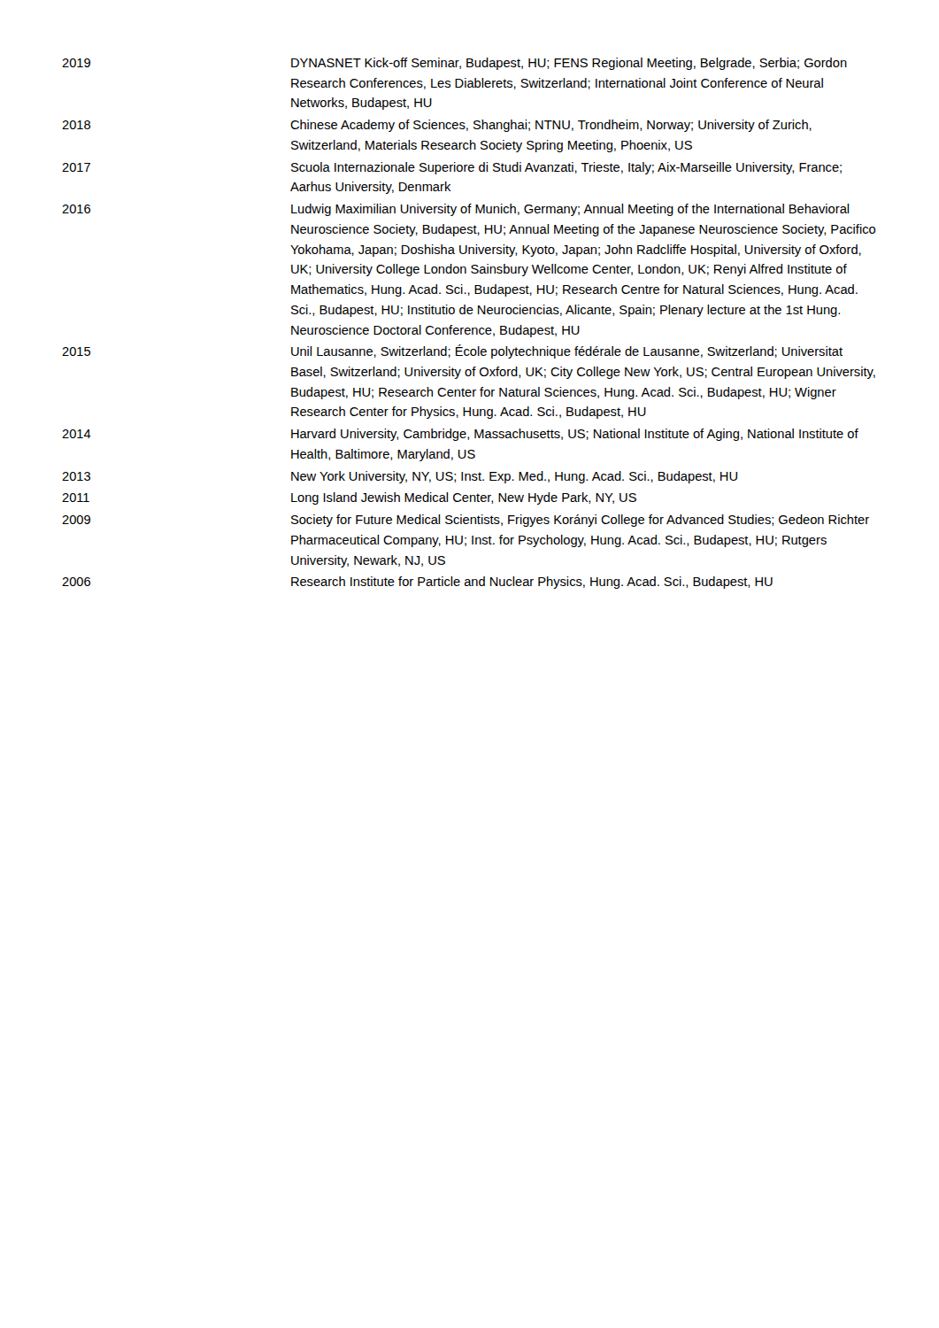| 2019 | DYNASNET Kick-off Seminar, Budapest, HU; FENS Regional Meeting, Belgrade, Serbia; Gordon Research Conferences, Les Diablerets, Switzerland; International Joint Conference of Neural Networks, Budapest, HU |
| 2018 | Chinese Academy of Sciences, Shanghai; NTNU, Trondheim, Norway; University of Zurich, Switzerland, Materials Research Society Spring Meeting, Phoenix, US |
| 2017 | Scuola Internazionale Superiore di Studi Avanzati, Trieste, Italy; Aix-Marseille University, France; Aarhus University, Denmark |
| 2016 | Ludwig Maximilian University of Munich, Germany; Annual Meeting of the International Behavioral Neuroscience Society, Budapest, HU; Annual Meeting of the Japanese Neuroscience Society, Pacifico Yokohama, Japan; Doshisha University, Kyoto, Japan; John Radcliffe Hospital, University of Oxford, UK; University College London Sainsbury Wellcome Center, London, UK; Renyi Alfred Institute of Mathematics, Hung. Acad. Sci., Budapest, HU; Research Centre for Natural Sciences, Hung. Acad. Sci., Budapest, HU; Institutio de Neurociencias, Alicante, Spain; Plenary lecture at the 1st Hung. Neuroscience Doctoral Conference, Budapest, HU |
| 2015 | Unil Lausanne, Switzerland; École polytechnique fédérale de Lausanne, Switzerland; Universitat Basel, Switzerland; University of Oxford, UK; City College New York, US; Central European University, Budapest, HU; Research Center for Natural Sciences, Hung. Acad. Sci., Budapest, HU; Wigner Research Center for Physics, Hung. Acad. Sci., Budapest, HU |
| 2014 | Harvard University, Cambridge, Massachusetts, US; National Institute of Aging, National Institute of Health, Baltimore, Maryland, US |
| 2013 | New York University, NY, US; Inst. Exp. Med., Hung. Acad. Sci., Budapest, HU |
| 2011 | Long Island Jewish Medical Center, New Hyde Park, NY, US |
| 2009 | Society for Future Medical Scientists, Frigyes Korányi College for Advanced Studies; Gedeon Richter Pharmaceutical Company, HU; Inst. for Psychology, Hung. Acad. Sci., Budapest, HU; Rutgers University, Newark, NJ, US |
| 2006 | Research Institute for Particle and Nuclear Physics, Hung. Acad. Sci., Budapest, HU |